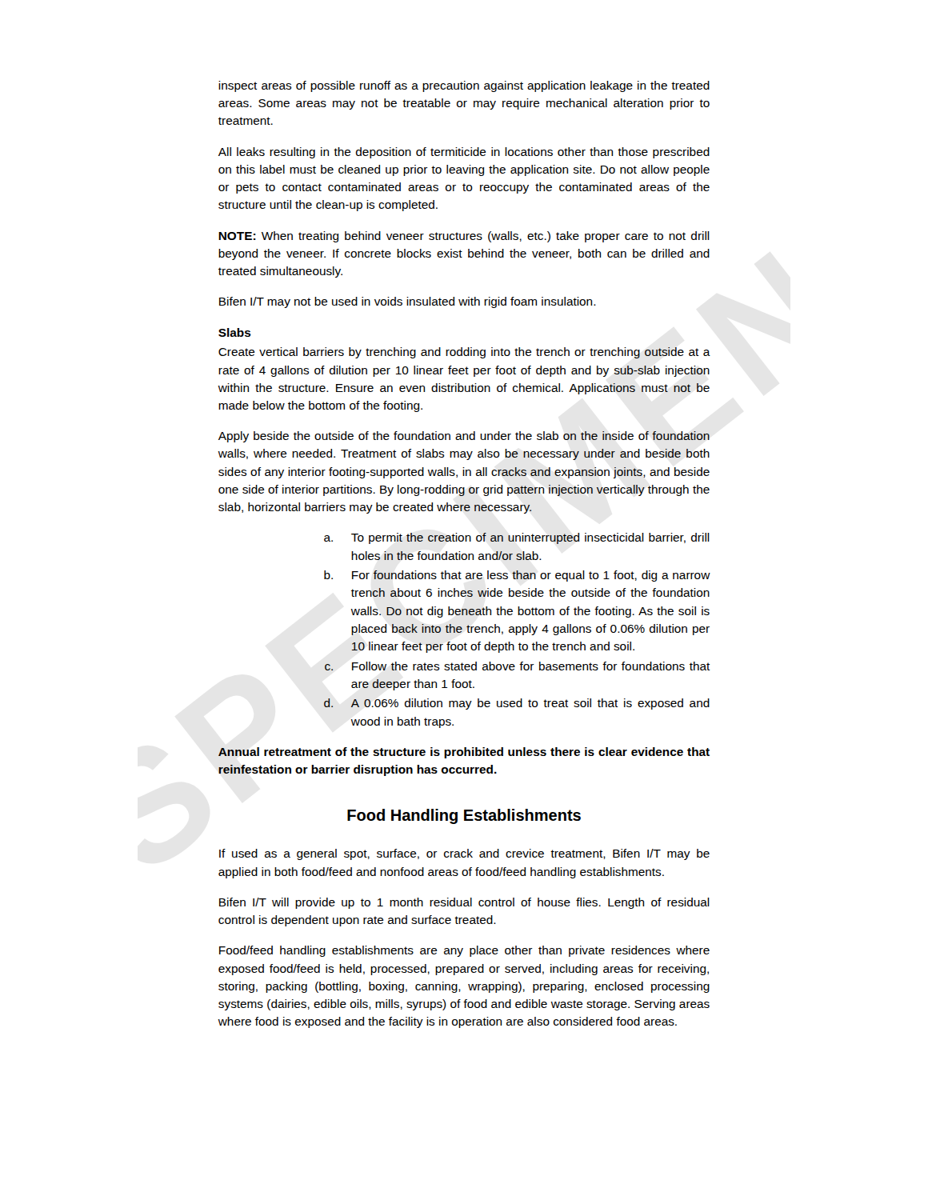SPECIMEN
inspect areas of possible runoff as a precaution against application leakage in the treated areas. Some areas may not be treatable or may require mechanical alteration prior to treatment.
All leaks resulting in the deposition of termiticide in locations other than those prescribed on this label must be cleaned up prior to leaving the application site. Do not allow people or pets to contact contaminated areas or to reoccupy the contaminated areas of the structure until the clean-up is completed.
NOTE: When treating behind veneer structures (walls, etc.) take proper care to not drill beyond the veneer. If concrete blocks exist behind the veneer, both can be drilled and treated simultaneously.
Bifen I/T may not be used in voids insulated with rigid foam insulation.
Slabs
Create vertical barriers by trenching and rodding into the trench or trenching outside at a rate of 4 gallons of dilution per 10 linear feet per foot of depth and by sub-slab injection within the structure. Ensure an even distribution of chemical. Applications must not be made below the bottom of the footing.
Apply beside the outside of the foundation and under the slab on the inside of foundation walls, where needed. Treatment of slabs may also be necessary under and beside both sides of any interior footing-supported walls, in all cracks and expansion joints, and beside one side of interior partitions. By long-rodding or grid pattern injection vertically through the slab, horizontal barriers may be created where necessary.
To permit the creation of an uninterrupted insecticidal barrier, drill holes in the foundation and/or slab.
For foundations that are less than or equal to 1 foot, dig a narrow trench about 6 inches wide beside the outside of the foundation walls. Do not dig beneath the bottom of the footing. As the soil is placed back into the trench, apply 4 gallons of 0.06% dilution per 10 linear feet per foot of depth to the trench and soil.
Follow the rates stated above for basements for foundations that are deeper than 1 foot.
A 0.06% dilution may be used to treat soil that is exposed and wood in bath traps.
Annual retreatment of the structure is prohibited unless there is clear evidence that reinfestation or barrier disruption has occurred.
Food Handling Establishments
If used as a general spot, surface, or crack and crevice treatment, Bifen I/T may be applied in both food/feed and nonfood areas of food/feed handling establishments.
Bifen I/T will provide up to 1 month residual control of house flies. Length of residual control is dependent upon rate and surface treated.
Food/feed handling establishments are any place other than private residences where exposed food/feed is held, processed, prepared or served, including areas for receiving, storing, packing (bottling, boxing, canning, wrapping), preparing, enclosed processing systems (dairies, edible oils, mills, syrups) of food and edible waste storage. Serving areas where food is exposed and the facility is in operation are also considered food areas.